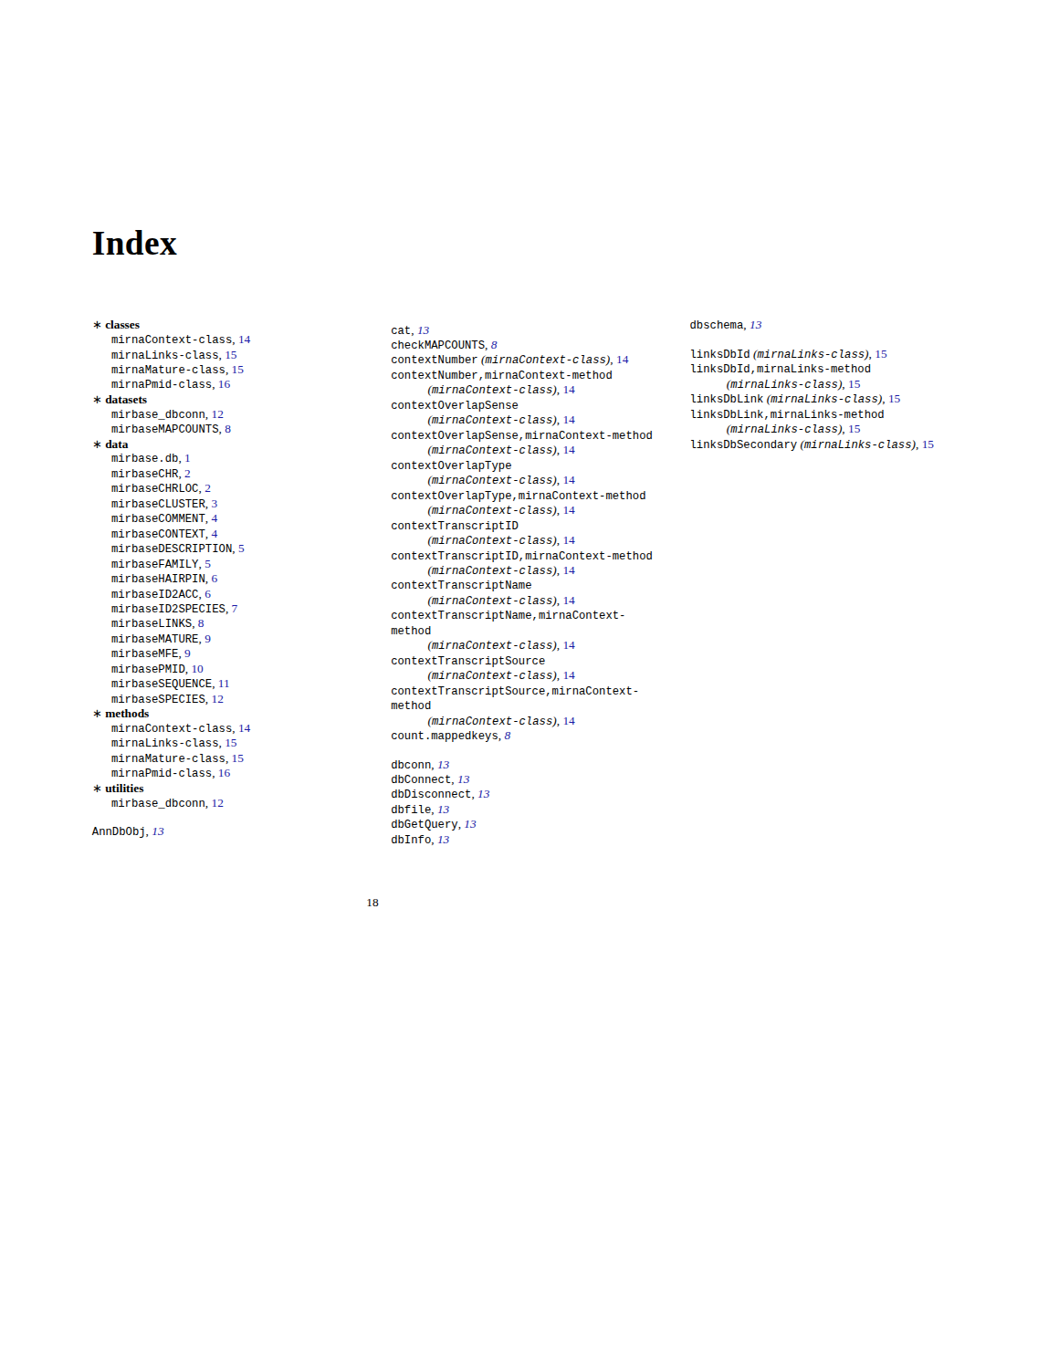Index
∗ classes
mirnaContext-class, 14
mirnaLinks-class, 15
mirnaMature-class, 15
mirnaPmid-class, 16
∗ datasets
mirbase_dbconn, 12
mirbaseMAPCOUNTS, 8
∗ data
mirbase.db, 1
mirbaseCHR, 2
mirbaseCHRLOC, 2
mirbaseCLUSTER, 3
mirbaseCOMMENT, 4
mirbaseCONTEXT, 4
mirbaseDESCRIPTION, 5
mirbaseFAMILY, 5
mirbaseHAIRPIN, 6
mirbaseID2ACC, 6
mirbaseID2SPECIES, 7
mirbaseLINKS, 8
mirbaseMATURE, 9
mirbaseMFE, 9
mirbasePMID, 10
mirbaseSEQUENCE, 11
mirbaseSPECIES, 12
∗ methods
mirnaContext-class, 14
mirnaLinks-class, 15
mirnaMature-class, 15
mirnaPmid-class, 16
∗ utilities
mirbase_dbconn, 12
AnnDbObj, 13
cat, 13
checkMAPCOUNTS, 8
contextNumber (mirnaContext-class), 14
contextNumber,mirnaContext-method
(mirnaContext-class), 14
contextOverlapSense
(mirnaContext-class), 14
contextOverlapSense,mirnaContext-method
(mirnaContext-class), 14
contextOverlapType
(mirnaContext-class), 14
contextOverlapType,mirnaContext-method
(mirnaContext-class), 14
contextTranscriptID
(mirnaContext-class), 14
contextTranscriptID,mirnaContext-method
(mirnaContext-class), 14
contextTranscriptName
(mirnaContext-class), 14
contextTranscriptName,mirnaContext-method
(mirnaContext-class), 14
contextTranscriptSource
(mirnaContext-class), 14
contextTranscriptSource,mirnaContext-method
(mirnaContext-class), 14
count.mappedkeys, 8
dbconn, 13
dbConnect, 13
dbDisconnect, 13
dbfile, 13
dbGetQuery, 13
dbInfo, 13
dbschema, 13
linksDbId (mirnaLinks-class), 15
linksDbId,mirnaLinks-method
(mirnaLinks-class), 15
linksDbLink (mirnaLinks-class), 15
linksDbLink,mirnaLinks-method
(mirnaLinks-class), 15
linksDbSecondary (mirnaLinks-class), 15
18